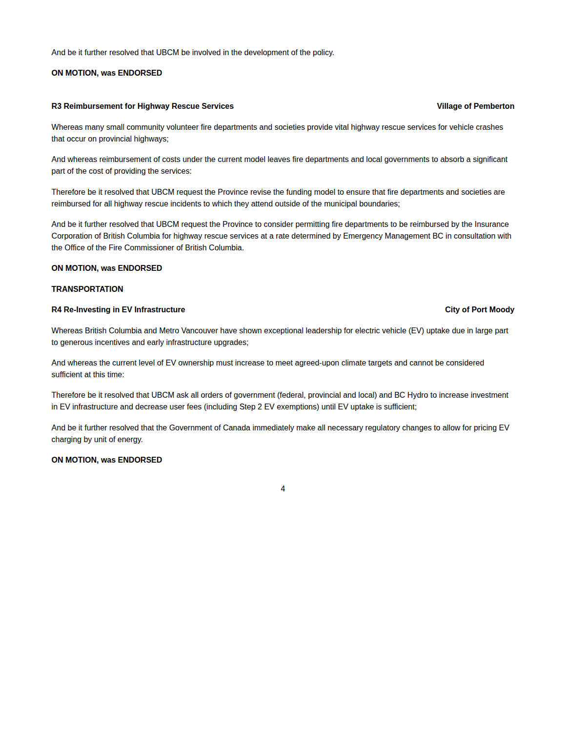And be it further resolved that UBCM be involved in the development of the policy.
ON MOTION, was ENDORSED
R3 Reimbursement for Highway Rescue Services Village of Pemberton
Whereas many small community volunteer fire departments and societies provide vital highway rescue services for vehicle crashes that occur on provincial highways;
And whereas reimbursement of costs under the current model leaves fire departments and local governments to absorb a significant part of the cost of providing the services:
Therefore be it resolved that UBCM request the Province revise the funding model to ensure that fire departments and societies are reimbursed for all highway rescue incidents to which they attend outside of the municipal boundaries;
And be it further resolved that UBCM request the Province to consider permitting fire departments to be reimbursed by the Insurance Corporation of British Columbia for highway rescue services at a rate determined by Emergency Management BC in consultation with the Office of the Fire Commissioner of British Columbia.
ON MOTION, was ENDORSED
TRANSPORTATION
R4 Re-Investing in EV Infrastructure City of Port Moody
Whereas British Columbia and Metro Vancouver have shown exceptional leadership for electric vehicle (EV) uptake due in large part to generous incentives and early infrastructure upgrades;
And whereas the current level of EV ownership must increase to meet agreed-upon climate targets and cannot be considered sufficient at this time:
Therefore be it resolved that UBCM ask all orders of government (federal, provincial and local) and BC Hydro to increase investment in EV infrastructure and decrease user fees (including Step 2 EV exemptions) until EV uptake is sufficient;
And be it further resolved that the Government of Canada immediately make all necessary regulatory changes to allow for pricing EV charging by unit of energy.
ON MOTION, was ENDORSED
4